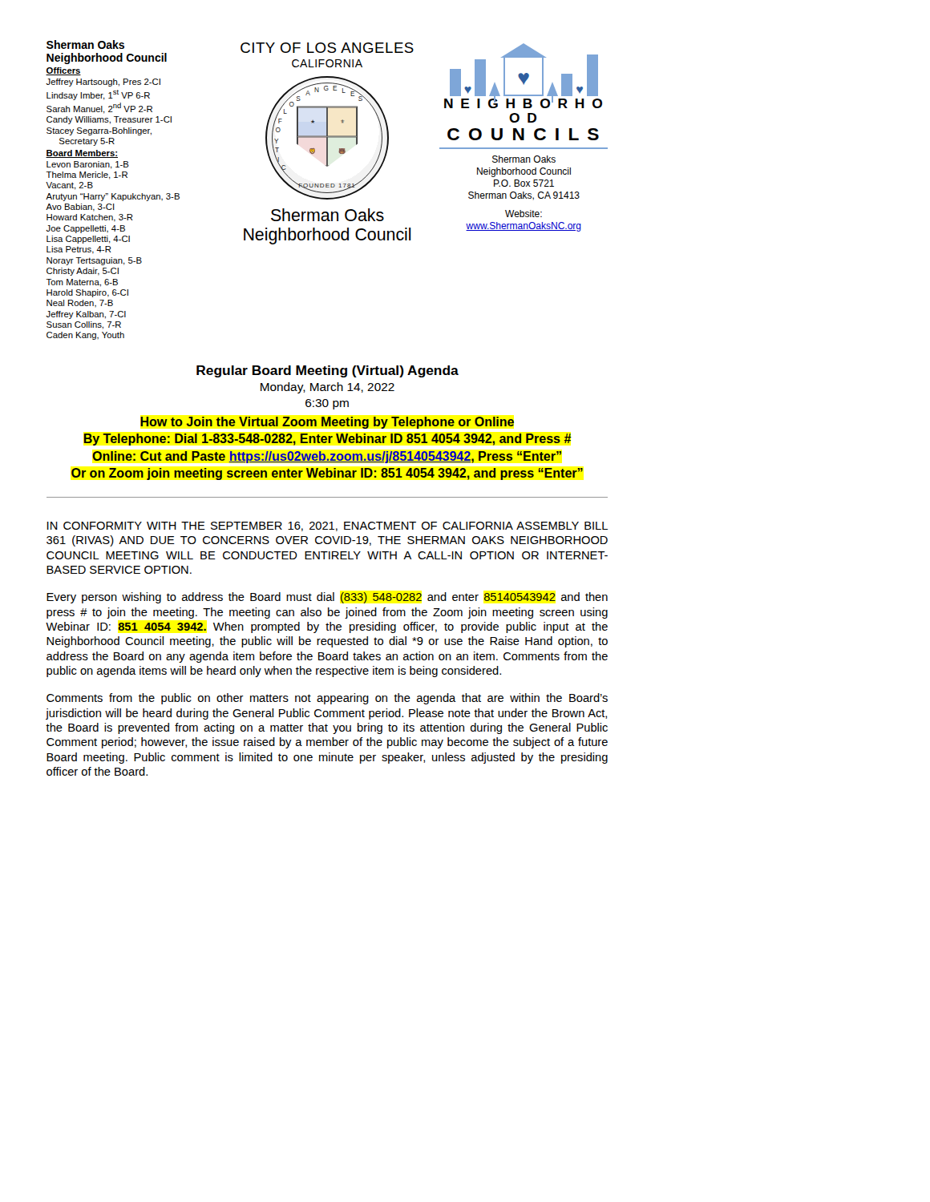Sherman Oaks
Neighborhood Council
Officers
Jeffrey Hartsough, Pres 2-CI
Lindsay Imber, 1st VP 6-R
Sarah Manuel, 2nd VP 2-R
Candy Williams, Treasurer 1-CI
Stacey Segarra-Bohlinger,
Secretary 5-R
Board Members:
Levon Baronian, 1-B
Thelma Mericle, 1-R
Vacant, 2-B
Arutyun “Harry” Kapukchyan, 3-B
Avo Babian, 3-CI
Howard Katchen, 3-R
Joe Cappelletti, 4-B
Lisa Cappelletti, 4-CI
Lisa Petrus, 4-R
Norayr Tertsaguian, 5-B
Christy Adair, 5-CI
Tom Materna, 6-B
Harold Shapiro, 6-CI
Neal Roden, 7-B
Jeffrey Kalban, 7-CI
Susan Collins, 7-R
Caden Kang, Youth
CITY OF LOS ANGELES
CALIFORNIA
C I T Y O F L O S A N G E L E S
★
⚜
🦁
🐻
FOUNDED 1781
Sherman Oaks
Neighborhood Council
♥
♥
♥
N E I G H B O R H O O D
C O U N C I L S
Sherman Oaks
Neighborhood Council
P.O. Box 5721
Sherman Oaks, CA 91413
Website:
www.ShermanOaksNC.org
Regular Board Meeting (Virtual) Agenda
Monday, March 14, 2022
6:30 pm
How to Join the Virtual Zoom Meeting by Telephone or Online
By Telephone: Dial 1-833-548-0282, Enter Webinar ID 851 4054 3942, and Press #
Online: Cut and Paste https://us02web.zoom.us/j/85140543942, Press “Enter”
Or on Zoom join meeting screen enter Webinar ID: 851 4054 3942, and press “Enter”
IN CONFORMITY WITH THE SEPTEMBER 16, 2021, ENACTMENT OF CALIFORNIA ASSEMBLY BILL 361 (RIVAS) AND DUE TO CONCERNS OVER COVID-19, THE SHERMAN OAKS NEIGHBORHOOD COUNCIL MEETING WILL BE CONDUCTED ENTIRELY WITH A CALL-IN OPTION OR INTERNET-BASED SERVICE OPTION.
Every person wishing to address the Board must dial (833) 548-0282 and enter 85140543942 and then press # to join the meeting. The meeting can also be joined from the Zoom join meeting screen using Webinar ID: 851 4054 3942. When prompted by the presiding officer, to provide public input at the Neighborhood Council meeting, the public will be requested to dial *9 or use the Raise Hand option, to address the Board on any agenda item before the Board takes an action on an item. Comments from the public on agenda items will be heard only when the respective item is being considered.
Comments from the public on other matters not appearing on the agenda that are within the Board’s jurisdiction will be heard during the General Public Comment period. Please note that under the Brown Act, the Board is prevented from acting on a matter that you bring to its attention during the General Public Comment period; however, the issue raised by a member of the public may become the subject of a future Board meeting. Public comment is limited to one minute per speaker, unless adjusted by the presiding officer of the Board.